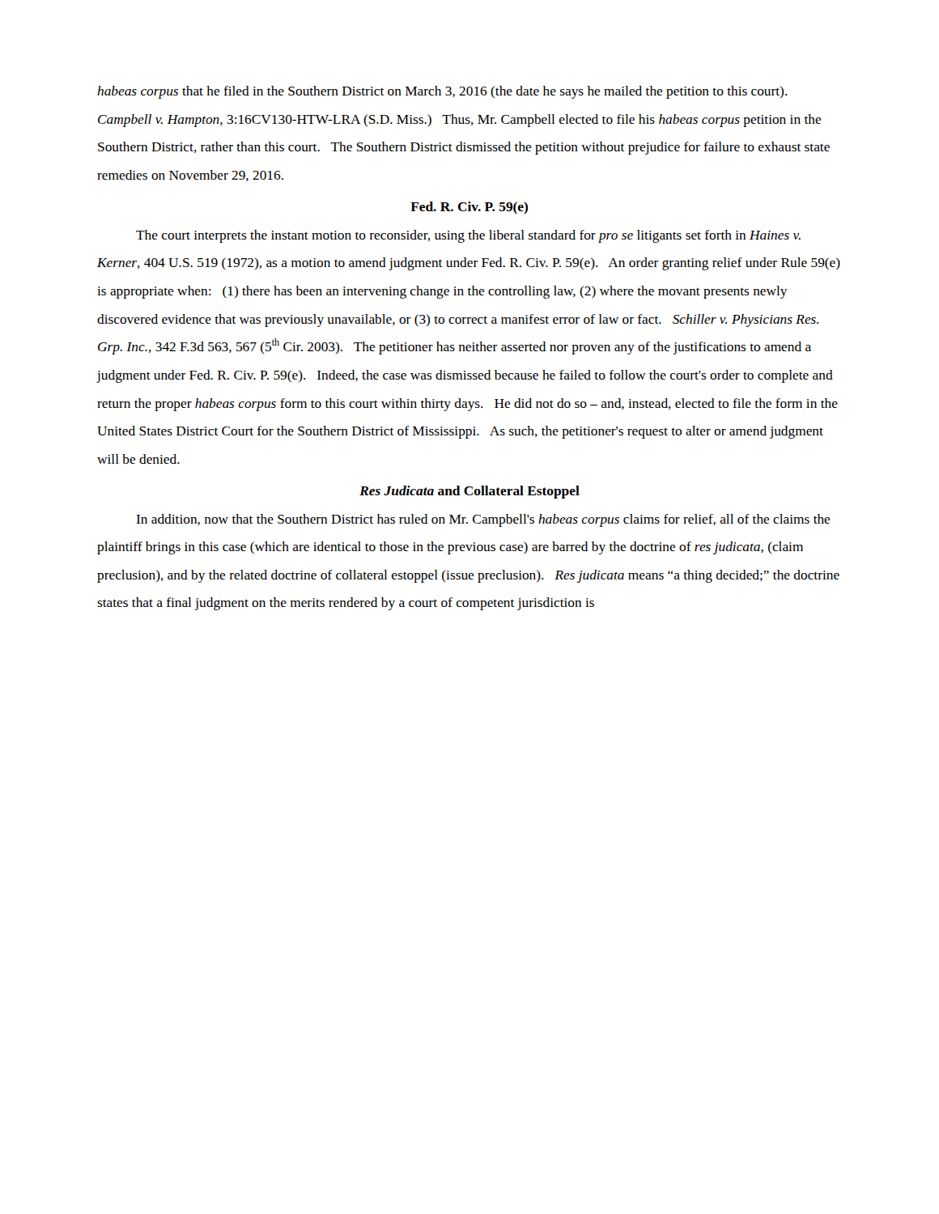habeas corpus that he filed in the Southern District on March 3, 2016 (the date he says he mailed the petition to this court). Campbell v. Hampton, 3:16CV130-HTW-LRA (S.D. Miss.) Thus, Mr. Campbell elected to file his habeas corpus petition in the Southern District, rather than this court. The Southern District dismissed the petition without prejudice for failure to exhaust state remedies on November 29, 2016.
Fed. R. Civ. P. 59(e)
The court interprets the instant motion to reconsider, using the liberal standard for pro se litigants set forth in Haines v. Kerner, 404 U.S. 519 (1972), as a motion to amend judgment under Fed. R. Civ. P. 59(e). An order granting relief under Rule 59(e) is appropriate when: (1) there has been an intervening change in the controlling law, (2) where the movant presents newly discovered evidence that was previously unavailable, or (3) to correct a manifest error of law or fact. Schiller v. Physicians Res. Grp. Inc., 342 F.3d 563, 567 (5th Cir. 2003). The petitioner has neither asserted nor proven any of the justifications to amend a judgment under Fed. R. Civ. P. 59(e). Indeed, the case was dismissed because he failed to follow the court's order to complete and return the proper habeas corpus form to this court within thirty days. He did not do so – and, instead, elected to file the form in the United States District Court for the Southern District of Mississippi. As such, the petitioner's request to alter or amend judgment will be denied.
Res Judicata and Collateral Estoppel
In addition, now that the Southern District has ruled on Mr. Campbell's habeas corpus claims for relief, all of the claims the plaintiff brings in this case (which are identical to those in the previous case) are barred by the doctrine of res judicata, (claim preclusion), and by the related doctrine of collateral estoppel (issue preclusion). Res judicata means “a thing decided;” the doctrine states that a final judgment on the merits rendered by a court of competent jurisdiction is